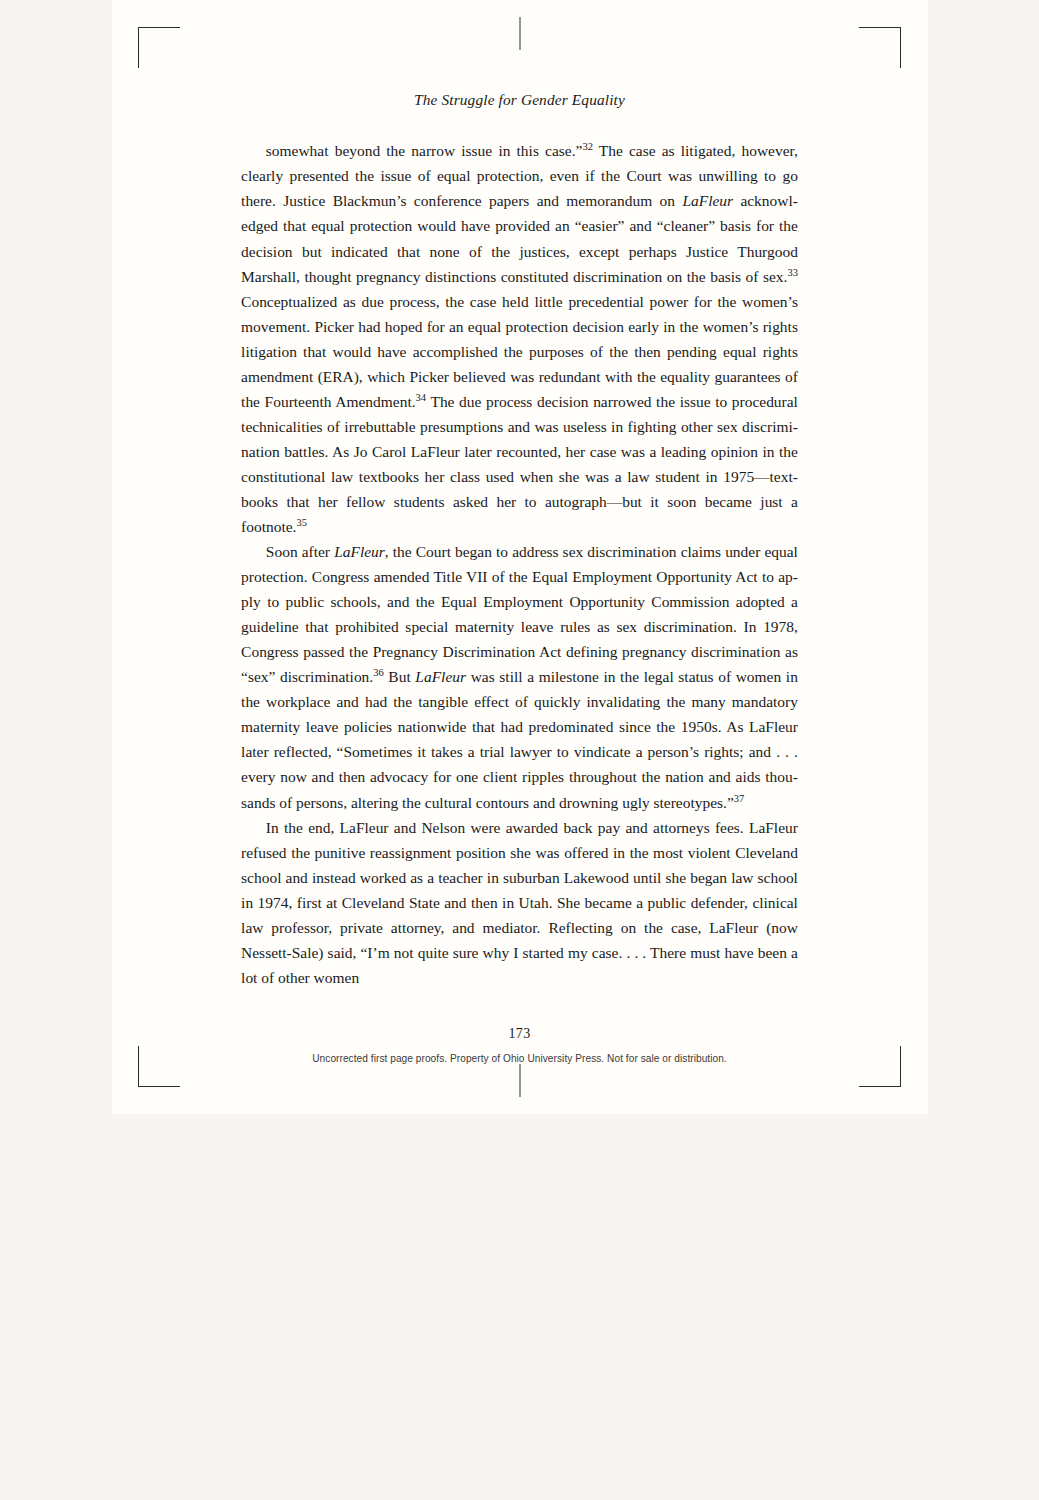The Struggle for Gender Equality
somewhat beyond the narrow issue in this case.”32 The case as litigated, however, clearly presented the issue of equal protection, even if the Court was unwilling to go there. Justice Blackmun’s conference papers and memorandum on LaFleur acknowledged that equal protection would have provided an “easier” and “cleaner” basis for the decision but indicated that none of the justices, except perhaps Justice Thurgood Marshall, thought pregnancy distinctions constituted discrimination on the basis of sex.33 Conceptualized as due process, the case held little precedential power for the women’s movement. Picker had hoped for an equal protection decision early in the women’s rights litigation that would have accomplished the purposes of the then pending equal rights amendment (ERA), which Picker believed was redundant with the equality guarantees of the Fourteenth Amendment.34 The due process decision narrowed the issue to procedural technicalities of irrebuttable presumptions and was useless in fighting other sex discrimination battles. As Jo Carol LaFleur later recounted, her case was a leading opinion in the constitutional law textbooks her class used when she was a law student in 1975—textbooks that her fellow students asked her to autograph—but it soon became just a footnote.35
Soon after LaFleur, the Court began to address sex discrimination claims under equal protection. Congress amended Title VII of the Equal Employment Opportunity Act to apply to public schools, and the Equal Employment Opportunity Commission adopted a guideline that prohibited special maternity leave rules as sex discrimination. In 1978, Congress passed the Pregnancy Discrimination Act defining pregnancy discrimination as “sex” discrimination.36 But LaFleur was still a milestone in the legal status of women in the workplace and had the tangible effect of quickly invalidating the many mandatory maternity leave policies nationwide that had predominated since the 1950s. As LaFleur later reflected, “Sometimes it takes a trial lawyer to vindicate a person’s rights; and . . . every now and then advocacy for one client ripples throughout the nation and aids thousands of persons, altering the cultural contours and drowning ugly stereotypes.”37
In the end, LaFleur and Nelson were awarded back pay and attorneys fees. LaFleur refused the punitive reassignment position she was offered in the most violent Cleveland school and instead worked as a teacher in suburban Lakewood until she began law school in 1974, first at Cleveland State and then in Utah. She became a public defender, clinical law professor, private attorney, and mediator. Reflecting on the case, LaFleur (now Nessett-Sale) said, “I’m not quite sure why I started my case. . . . There must have been a lot of other women
173
Uncorrected first page proofs. Property of Ohio University Press. Not for sale or distribution.